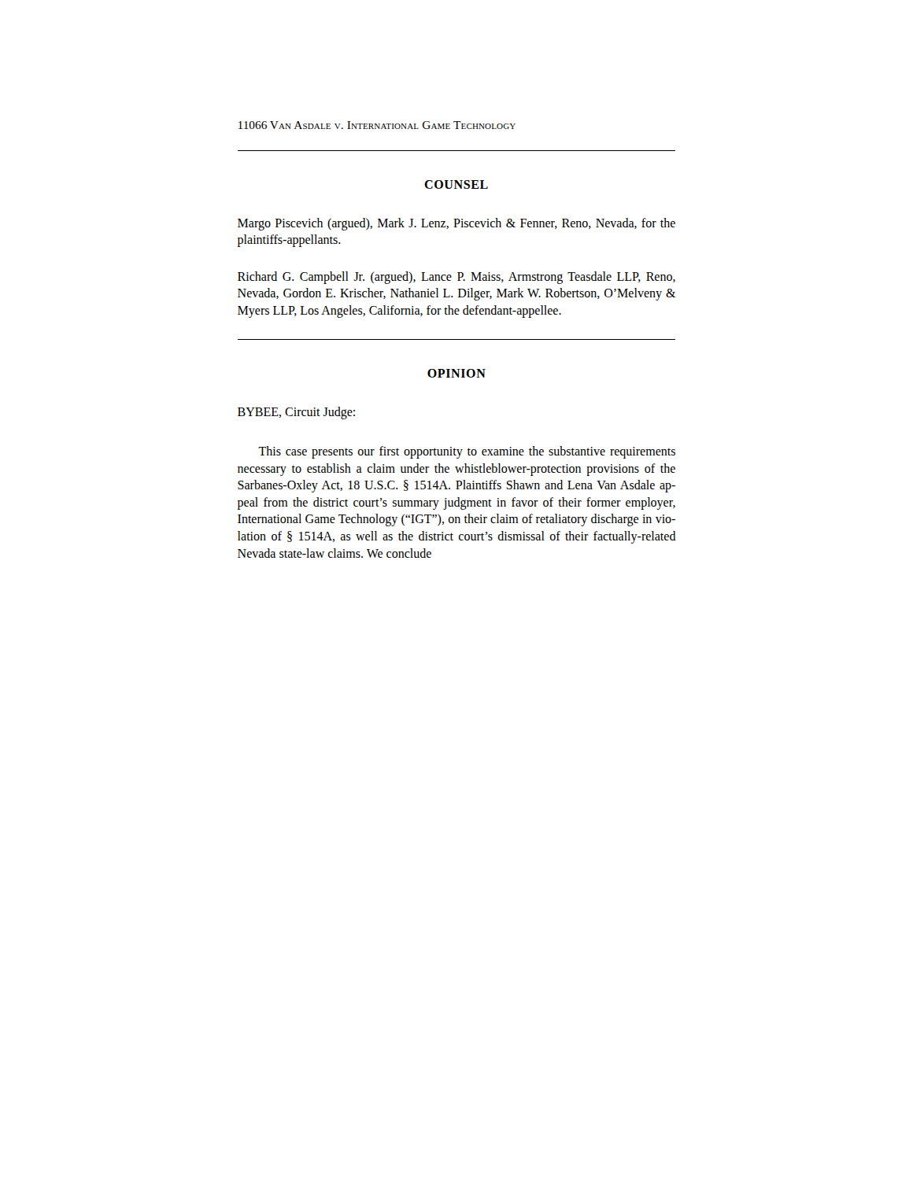11066 Van Asdale v. International Game Technology
COUNSEL
Margo Piscevich (argued), Mark J. Lenz, Piscevich & Fenner, Reno, Nevada, for the plaintiffs-appellants.
Richard G. Campbell Jr. (argued), Lance P. Maiss, Armstrong Teasdale LLP, Reno, Nevada, Gordon E. Krischer, Nathaniel L. Dilger, Mark W. Robertson, O’Melveny & Myers LLP, Los Angeles, California, for the defendant-appellee.
OPINION
BYBEE, Circuit Judge:
This case presents our first opportunity to examine the substantive requirements necessary to establish a claim under the whistleblower-protection provisions of the Sarbanes-Oxley Act, 18 U.S.C. § 1514A. Plaintiffs Shawn and Lena Van Asdale appeal from the district court’s summary judgment in favor of their former employer, International Game Technology (“IGT”), on their claim of retaliatory discharge in violation of § 1514A, as well as the district court’s dismissal of their factually-related Nevada state-law claims. We conclude